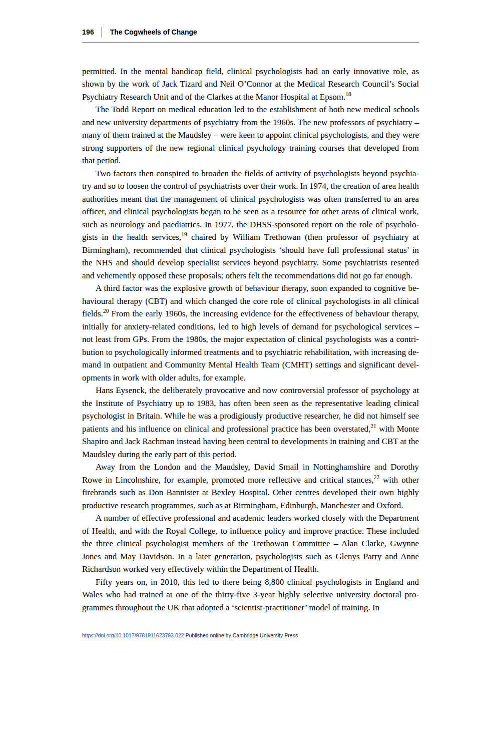196 The Cogwheels of Change
permitted. In the mental handicap field, clinical psychologists had an early innovative role, as shown by the work of Jack Tizard and Neil O’Connor at the Medical Research Council’s Social Psychiatry Research Unit and of the Clarkes at the Manor Hospital at Epsom.18
The Todd Report on medical education led to the establishment of both new medical schools and new university departments of psychiatry from the 1960s. The new professors of psychiatry – many of them trained at the Maudsley – were keen to appoint clinical psychologists, and they were strong supporters of the new regional clinical psychology training courses that developed from that period.
Two factors then conspired to broaden the fields of activity of psychologists beyond psychiatry and so to loosen the control of psychiatrists over their work. In 1974, the creation of area health authorities meant that the management of clinical psychologists was often transferred to an area officer, and clinical psychologists began to be seen as a resource for other areas of clinical work, such as neurology and paediatrics. In 1977, the DHSS-sponsored report on the role of psychologists in the health services,19 chaired by William Trethowan (then professor of psychiatry at Birmingham), recommended that clinical psychologists ‘should have full professional status’ in the NHS and should develop specialist services beyond psychiatry. Some psychiatrists resented and vehemently opposed these proposals; others felt the recommendations did not go far enough.
A third factor was the explosive growth of behaviour therapy, soon expanded to cognitive behavioural therapy (CBT) and which changed the core role of clinical psychologists in all clinical fields.20 From the early 1960s, the increasing evidence for the effectiveness of behaviour therapy, initially for anxiety-related conditions, led to high levels of demand for psychological services – not least from GPs. From the 1980s, the major expectation of clinical psychologists was a contribution to psychologically informed treatments and to psychiatric rehabilitation, with increasing demand in outpatient and Community Mental Health Team (CMHT) settings and significant developments in work with older adults, for example.
Hans Eysenck, the deliberately provocative and now controversial professor of psychology at the Institute of Psychiatry up to 1983, has often been seen as the representative leading clinical psychologist in Britain. While he was a prodigiously productive researcher, he did not himself see patients and his influence on clinical and professional practice has been overstated,21 with Monte Shapiro and Jack Rachman instead having been central to developments in training and CBT at the Maudsley during the early part of this period.
Away from the London and the Maudsley, David Smail in Nottinghamshire and Dorothy Rowe in Lincolnshire, for example, promoted more reflective and critical stances,22 with other firebrands such as Don Bannister at Bexley Hospital. Other centres developed their own highly productive research programmes, such as at Birmingham, Edinburgh, Manchester and Oxford.
A number of effective professional and academic leaders worked closely with the Department of Health, and with the Royal College, to influence policy and improve practice. These included the three clinical psychologist members of the Trethowan Committee – Alan Clarke, Gwynne Jones and May Davidson. In a later generation, psychologists such as Glenys Parry and Anne Richardson worked very effectively within the Department of Health.
Fifty years on, in 2010, this led to there being 8,800 clinical psychologists in England and Wales who had trained at one of the thirty-five 3-year highly selective university doctoral programmes throughout the UK that adopted a ‘scientist-practitioner’ model of training. In
https://doi.org/10.1017/9781911623793.022 Published online by Cambridge University Press